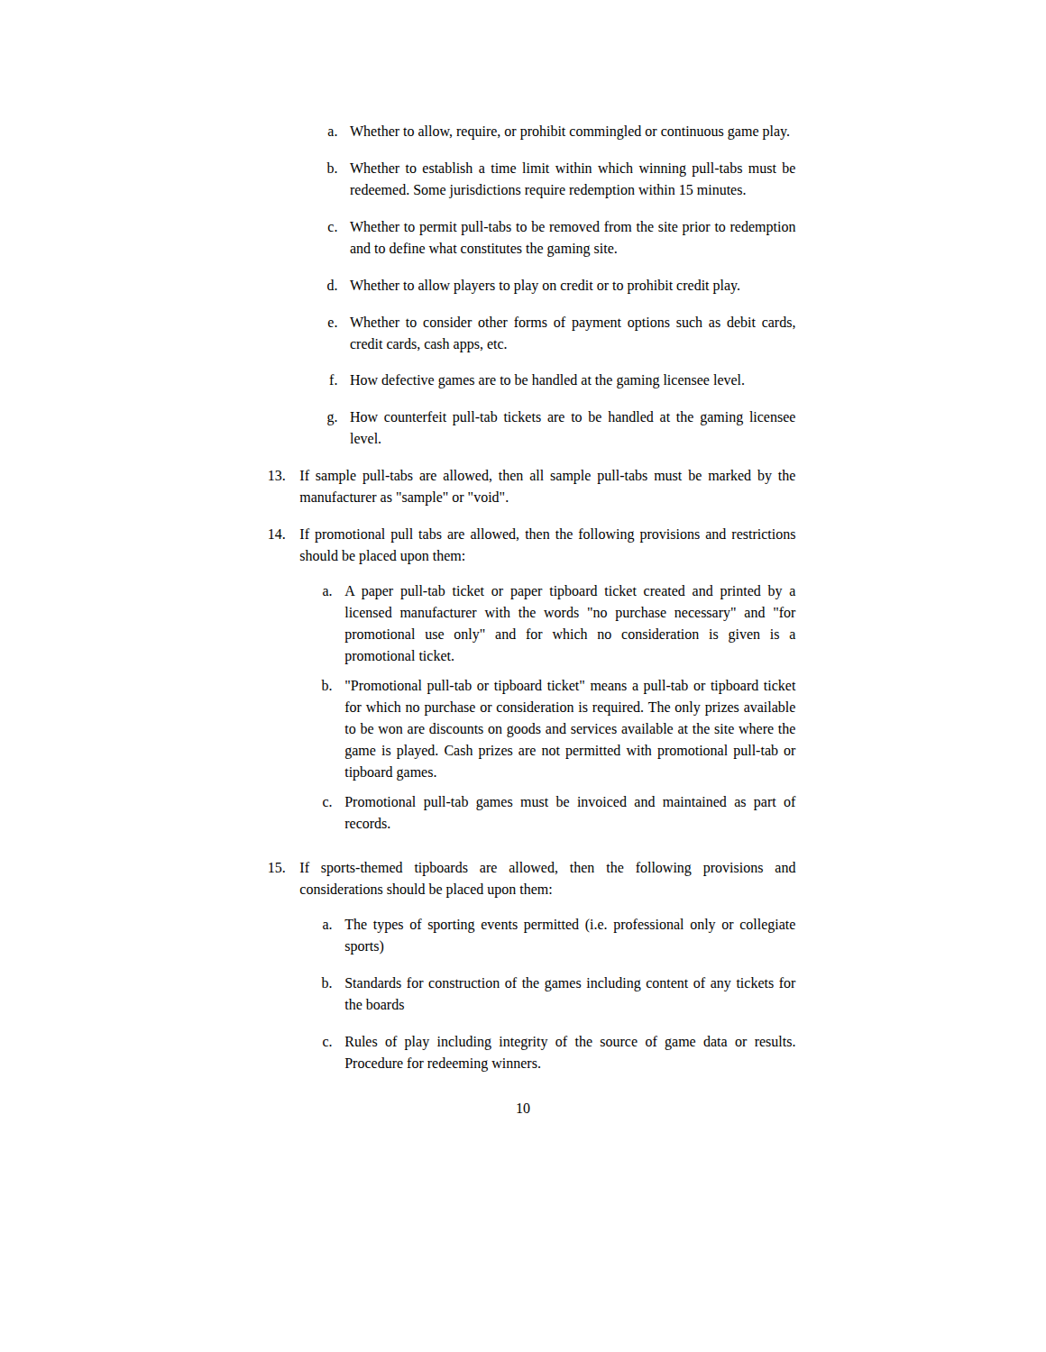Whether to allow, require, or prohibit commingled or continuous game play.
Whether to establish a time limit within which winning pull-tabs must be redeemed. Some jurisdictions require redemption within 15 minutes.
Whether to permit pull-tabs to be removed from the site prior to redemption and to define what constitutes the gaming site.
Whether to allow players to play on credit or to prohibit credit play.
Whether to consider other forms of payment options such as debit cards, credit cards, cash apps, etc.
How defective games are to be handled at the gaming licensee level.
How counterfeit pull-tab tickets are to be handled at the gaming licensee level.
If sample pull-tabs are allowed, then all sample pull-tabs must be marked by the manufacturer as "sample" or "void".
If promotional pull tabs are allowed, then the following provisions and restrictions should be placed upon them:
A paper pull-tab ticket or paper tipboard ticket created and printed by a licensed manufacturer with the words "no purchase necessary" and "for promotional use only" and for which no consideration is given is a promotional ticket.
"Promotional pull-tab or tipboard ticket" means a pull-tab or tipboard ticket for which no purchase or consideration is required. The only prizes available to be won are discounts on goods and services available at the site where the game is played. Cash prizes are not permitted with promotional pull-tab or tipboard games.
Promotional pull-tab games must be invoiced and maintained as part of records.
If sports-themed tipboards are allowed, then the following provisions and considerations should be placed upon them:
The types of sporting events permitted (i.e. professional only or collegiate sports)
Standards for construction of the games including content of any tickets for the boards
Rules of play including integrity of the source of game data or results. Procedure for redeeming winners.
10